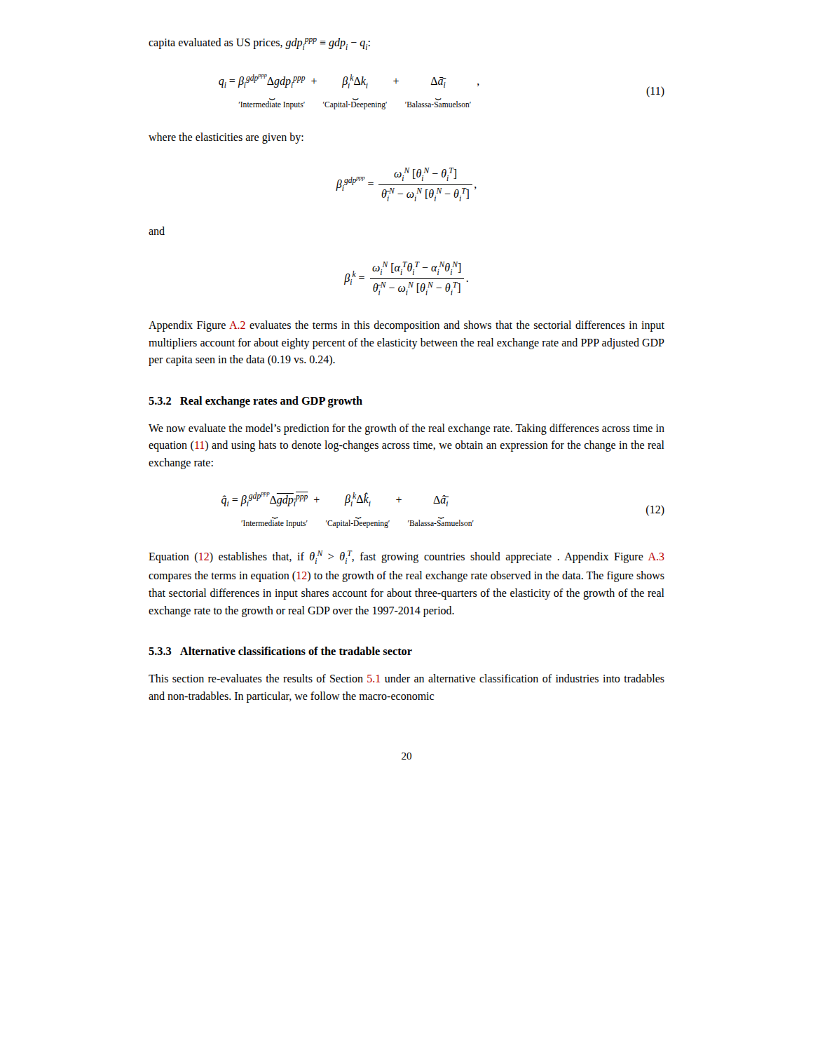capita evaluated as US prices, gdpippp ≡ gdpi − qi:
qi = βigdppppΔgdpippp ⏟ ′Intermediate Inputs′ + βikΔki ⏟ ′Capital-Deepening′ + Δā̄i ⏟ ′Balassa-Samuelson′ , (11)
where the elasticities are given by:
βigdpppp = ωiN [θiN − θiT] θ̄iN − ωiN [θiN − θiT] ,
and
βik = ωiN [αiTθiT − αiNθiN] θ̄iN − ωiN [θiN − θiT] .
Appendix Figure A.2 evaluates the terms in this decomposition and shows that the sectorial differences in input multipliers account for about eighty percent of the elasticity between the real exchange rate and PPP adjusted GDP per capita seen in the data (0.19 vs. 0.24).
5.3.2 Real exchange rates and GDP growth
We now evaluate the model’s prediction for the growth of the real exchange rate. Taking differences across time in equation (11) and using hats to denote log-changes across time, we obtain an expression for the change in the real exchange rate:
q̂i = βigdppppΔgdpippp ⏟ ′Intermediate Inputs′ + βikΔk̂i ⏟ ′Capital-Deepening′ + Δâ̄i ⏟ ′Balassa-Samuelson′ (12)
Equation (12) establishes that, if θiN > θiT, fast growing countries should appreciate . Appendix Figure A.3 compares the terms in equation (12) to the growth of the real exchange rate observed in the data. The figure shows that sectorial differences in input shares account for about three-quarters of the elasticity of the growth of the real exchange rate to the growth or real GDP over the 1997-2014 period.
5.3.3 Alternative classifications of the tradable sector
This section re-evaluates the results of Section 5.1 under an alternative classification of industries into tradables and non-tradables. In particular, we follow the macro-economic
20